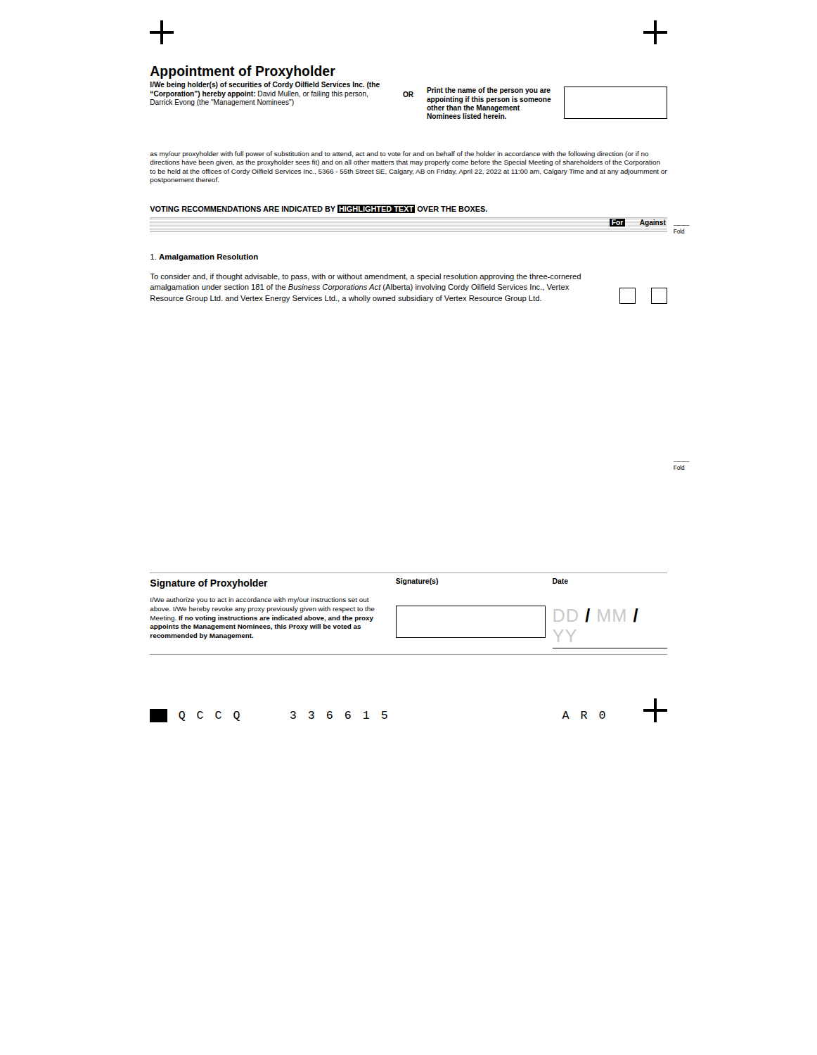Appointment of Proxyholder
I/We being holder(s) of securities of Cordy Oilfield Services Inc. (the “Corporation”) hereby appoint: David Mullen, or failing this person, Darrick Evong (the "Management Nominees")
OR
Print the name of the person you are appointing if this person is someone other than the Management Nominees listed herein.
as my/our proxyholder with full power of substitution and to attend, act and to vote for and on behalf of the holder in accordance with the following direction (or if no directions have been given, as the proxyholder sees fit) and on all other matters that may properly come before the Special Meeting of shareholders of the Corporation to be held at the offices of Cordy Oilfield Services Inc., 5366 - 55th Street SE, Calgary, AB on Friday, April 22, 2022 at 11:00 am, Calgary Time and at any adjournment or postponement thereof.
VOTING RECOMMENDATIONS ARE INDICATED BY HIGHLIGHTED TEXT OVER THE BOXES.
For Against
1. Amalgamation Resolution
To consider and, if thought advisable, to pass, with or without amendment, a special resolution approving the three-cornered amalgamation under section 181 of the Business Corporations Act (Alberta) involving Cordy Oilfield Services Inc., Vertex Resource Group Ltd. and Vertex Energy Services Ltd., a wholly owned subsidiary of Vertex Resource Group Ltd.
———Fold
———Fold
Signature of Proxyholder
I/We authorize you to act in accordance with my/our instructions set out above. I/We hereby revoke any proxy previously given with respect to the Meeting. If no voting instructions are indicated above, and the proxy appoints the Management Nominees, this Proxy will be voted as recommended by Management.
Signature(s)
Date
DD / MM / YY
Q C C Q 3 3 6 6 1 5 A R 0